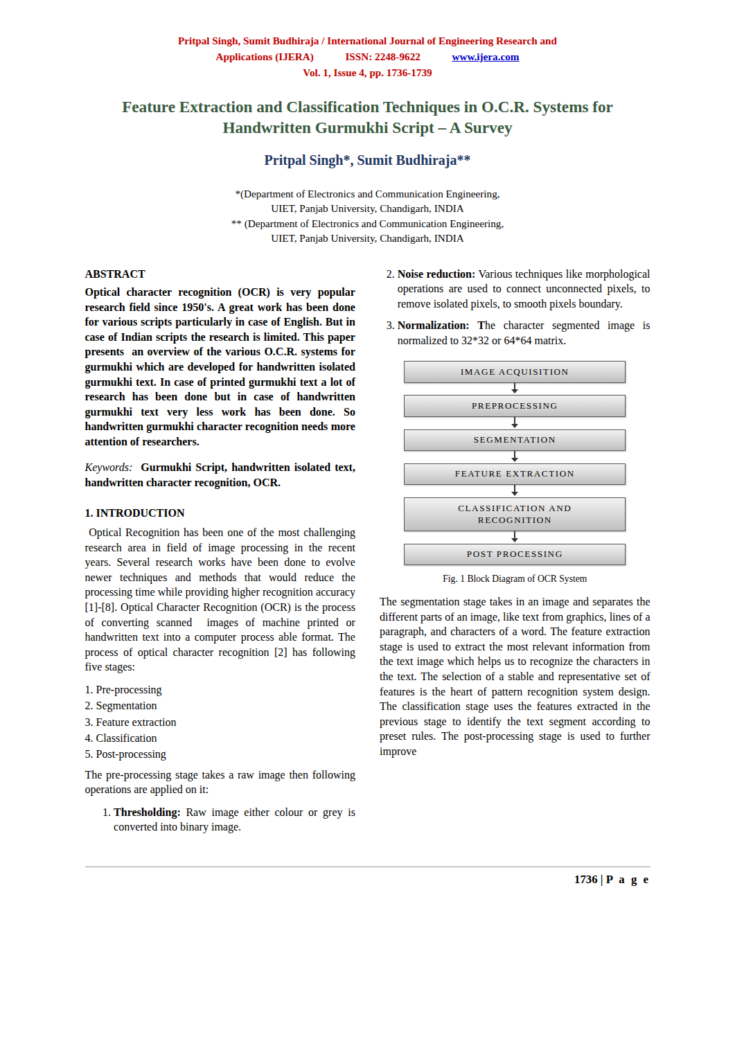Pritpal Singh, Sumit Budhiraja / International Journal of Engineering Research and Applications (IJERA) ISSN: 2248-9622 www.ijera.com Vol. 1, Issue 4, pp. 1736-1739
Feature Extraction and Classification Techniques in O.C.R. Systems for Handwritten Gurmukhi Script – A Survey
Pritpal Singh*, Sumit Budhiraja**
*(Department of Electronics and Communication Engineering,
UIET, Panjab University, Chandigarh, INDIA
** (Department of Electronics and Communication Engineering,
UIET, Panjab University, Chandigarh, INDIA
ABSTRACT
Optical character recognition (OCR) is very popular research field since 1950's. A great work has been done for various scripts particularly in case of English. But in case of Indian scripts the research is limited. This paper presents an overview of the various O.C.R. systems for gurmukhi which are developed for handwritten isolated gurmukhi text. In case of printed gurmukhi text a lot of research has been done but in case of handwritten gurmukhi text very less work has been done. So handwritten gurmukhi character recognition needs more attention of researchers.
Keywords: Gurmukhi Script, handwritten isolated text, handwritten character recognition, OCR.
1. INTRODUCTION
Optical Recognition has been one of the most challenging research area in field of image processing in the recent years. Several research works have been done to evolve newer techniques and methods that would reduce the processing time while providing higher recognition accuracy [1]-[8]. Optical Character Recognition (OCR) is the process of converting scanned images of machine printed or handwritten text into a computer process able format. The process of optical character recognition [2] has following five stages:
1. Pre-processing
2. Segmentation
3. Feature extraction
4. Classification
5. Post-processing
The pre-processing stage takes a raw image then following operations are applied on it:
Thresholding: Raw image either colour or grey is converted into binary image.
Noise reduction: Various techniques like morphological operations are used to connect unconnected pixels, to remove isolated pixels, to smooth pixels boundary.
Normalization: The character segmented image is normalized to 32*32 or 64*64 matrix.
IMAGE ACQUISITION
PREPROCESSING
SEGMENTATION
FEATURE EXTRACTION
CLASSIFICATION AND
RECOGNITION
POST PROCESSING
Fig. 1 Block Diagram of OCR System
The segmentation stage takes in an image and separates the different parts of an image, like text from graphics, lines of a paragraph, and characters of a word. The feature extraction stage is used to extract the most relevant information from the text image which helps us to recognize the characters in the text. The selection of a stable and representative set of features is the heart of pattern recognition system design. The classification stage uses the features extracted in the previous stage to identify the text segment according to preset rules. The post-processing stage is used to further improve
1736 | P a g e